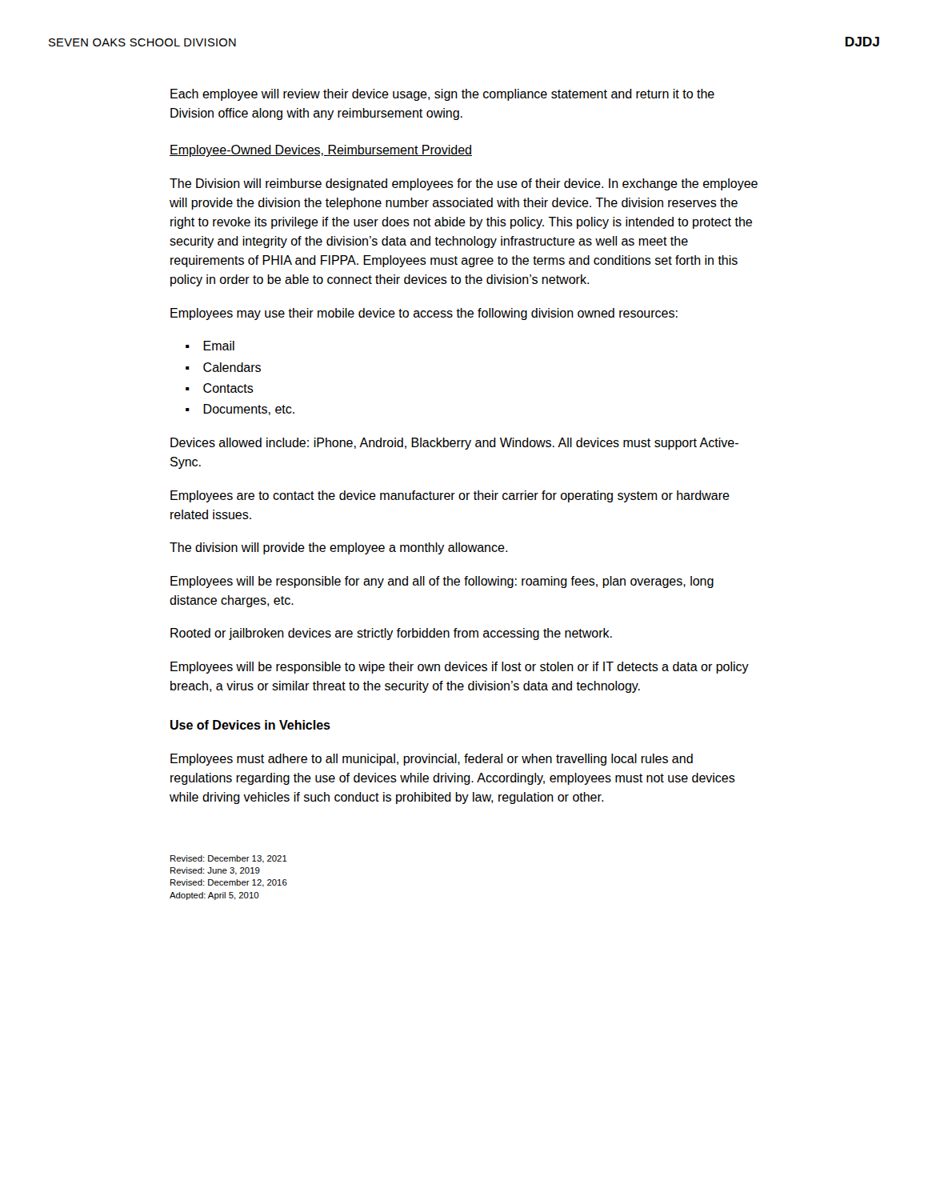SEVEN OAKS SCHOOL DIVISION DJDJ
Each employee will review their device usage, sign the compliance statement and return it to the Division office along with any reimbursement owing.
Employee-Owned Devices, Reimbursement Provided
The Division will reimburse designated employees for the use of their device. In exchange the employee will provide the division the telephone number associated with their device. The division reserves the right to revoke its privilege if the user does not abide by this policy. This policy is intended to protect the security and integrity of the division’s data and technology infrastructure as well as meet the requirements of PHIA and FIPPA. Employees must agree to the terms and conditions set forth in this policy in order to be able to connect their devices to the division’s network.
Employees may use their mobile device to access the following division owned resources:
Email
Calendars
Contacts
Documents, etc.
Devices allowed include: iPhone, Android, Blackberry and Windows. All devices must support Active-Sync.
Employees are to contact the device manufacturer or their carrier for operating system or hardware related issues.
The division will provide the employee a monthly allowance.
Employees will be responsible for any and all of the following: roaming fees, plan overages, long distance charges, etc.
Rooted or jailbroken devices are strictly forbidden from accessing the network.
Employees will be responsible to wipe their own devices if lost or stolen or if IT detects a data or policy breach, a virus or similar threat to the security of the division’s data and technology.
Use of Devices in Vehicles
Employees must adhere to all municipal, provincial, federal or when travelling local rules and regulations regarding the use of devices while driving. Accordingly, employees must not use devices while driving vehicles if such conduct is prohibited by law, regulation or other.
Revised: December 13, 2021
Revised: June 3, 2019
Revised: December 12, 2016
Adopted: April 5, 2010